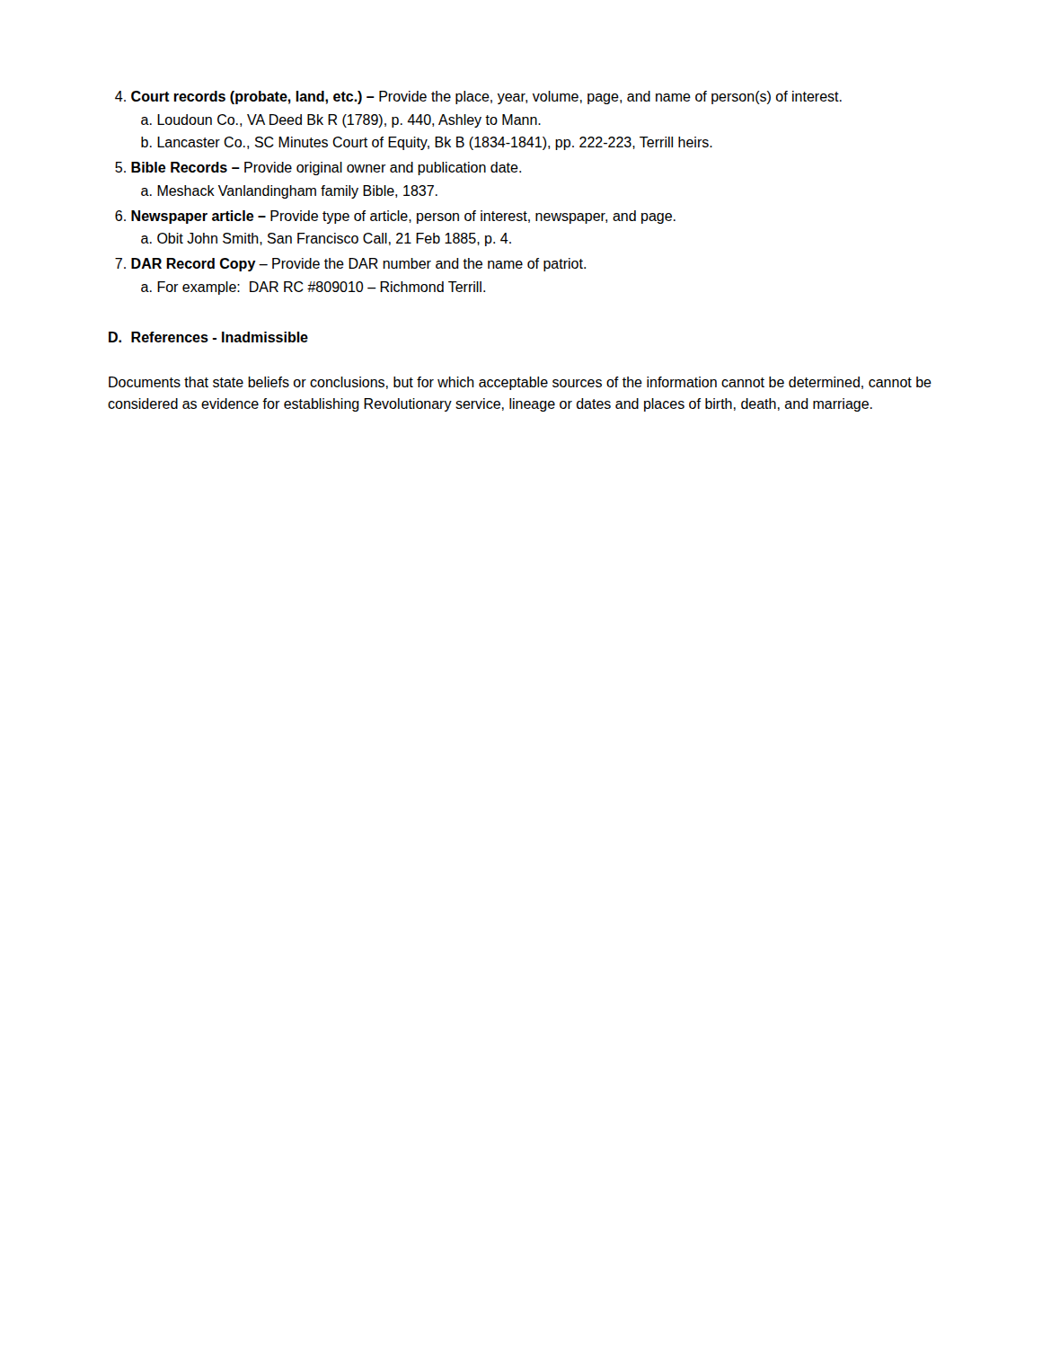Court records (probate, land, etc.) – Provide the place, year, volume, page, and name of person(s) of interest.
Loudoun Co., VA Deed Bk R (1789), p. 440, Ashley to Mann.
Lancaster Co., SC Minutes Court of Equity, Bk B (1834-1841), pp. 222-223, Terrill heirs.
Bible Records – Provide original owner and publication date.
Meshack Vanlandingham family Bible, 1837.
Newspaper article – Provide type of article, person of interest, newspaper, and page.
Obit John Smith, San Francisco Call, 21 Feb 1885, p. 4.
DAR Record Copy – Provide the DAR number and the name of patriot.
For example: DAR RC #809010 – Richmond Terrill.
D. References - Inadmissible
Documents that state beliefs or conclusions, but for which acceptable sources of the information cannot be determined, cannot be considered as evidence for establishing Revolutionary service, lineage or dates and places of birth, death, and marriage.